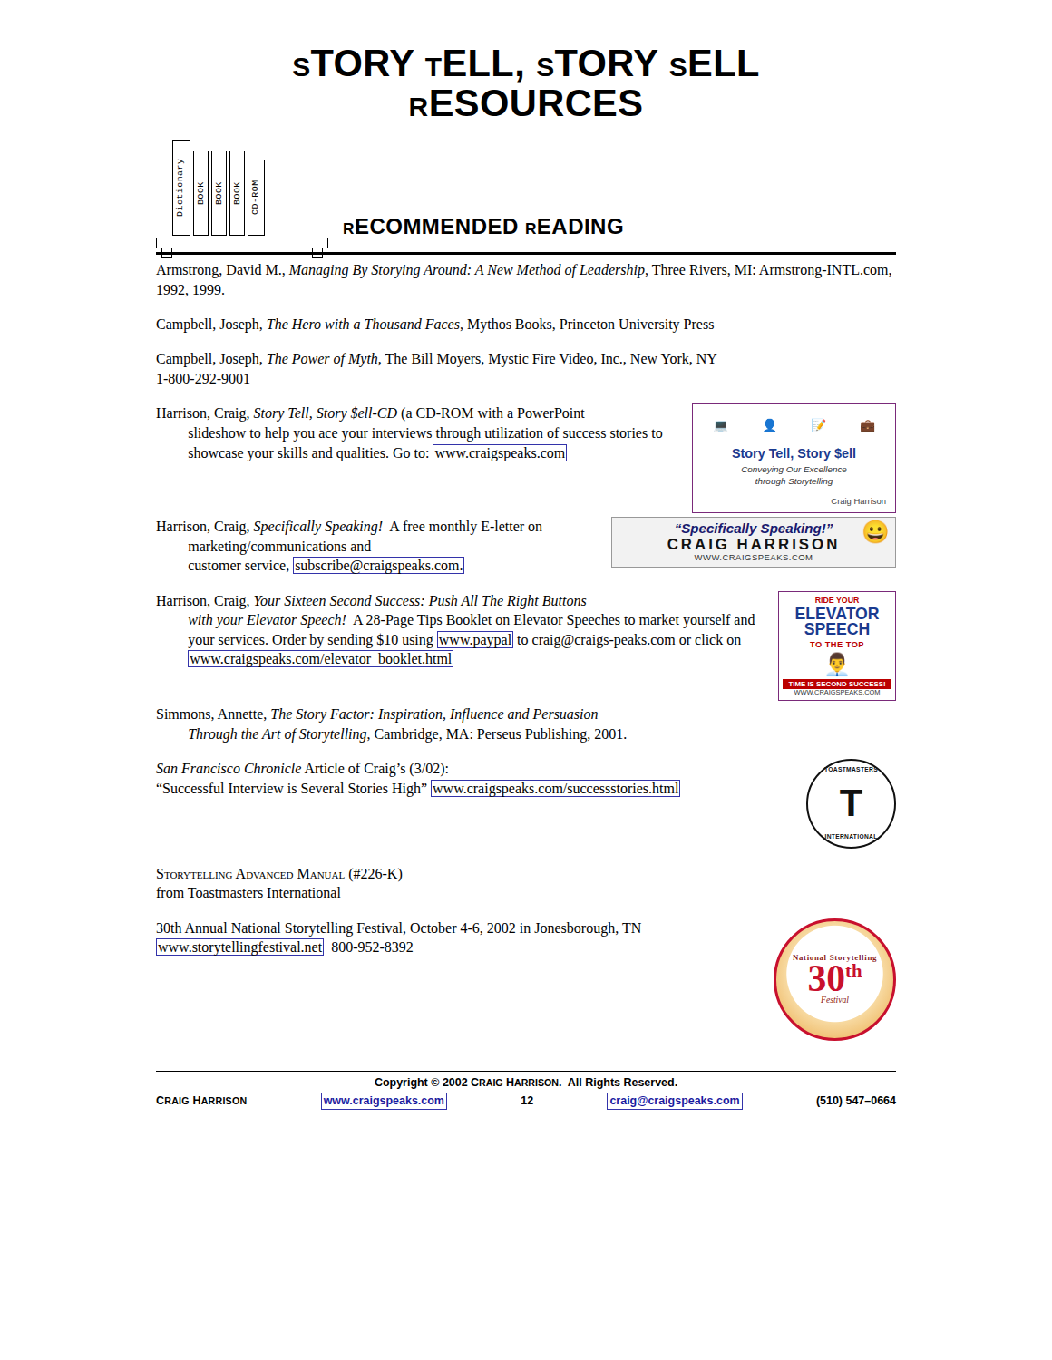STORY TELL, STORY SELL
RESOURCES
Dictionary
BOOK
BOOK
BOOK
CD-ROM
RECOMMENDED READING
Armstrong, David M., Managing By Storying Around: A New Method of Leadership, Three Rivers, MI: Armstrong-INTL.com, 1992, 1999.
Campbell, Joseph, The Hero with a Thousand Faces, Mythos Books, Princeton University Press
Campbell, Joseph, The Power of Myth, The Bill Moyers, Mystic Fire Video, Inc., New York, NY
1-800-292-9001
💻👤📝💼
Story Tell, Story $ell
Conveying Our Excellence
through Storytelling
Craig Harrison
Harrison, Craig, Story Tell, Story $ell-CD (a CD-ROM with a PowerPoint
slideshow to help you ace your interviews through utilization of success stories to showcase your skills and qualities. Go to: www.craigspeaks.com
😀
“Specifically Speaking!”
CRAIG HARRISON
WWW.CRAIGSPEAKS.COM
Harrison, Craig, Specifically Speaking! A free monthly E-letter on
marketing/communications and
customer service, subscribe@craigspeaks.com.
RIDE YOUR
ELEVATOR
SPEECH
TO THE TOP
👨‍💼
TIME IS SECOND SUCCESS!
WWW.CRAIGSPEAKS.COM
Harrison, Craig, Your Sixteen Second Success: Push All The Right Buttons
with your Elevator Speech! A 28-Page Tips Booklet on Elevator Speeches to market yourself and your services. Order by sending $10 using www.paypal to craig@craigs-peaks.com or click on www.craigspeaks.com/elevator_booklet.html
Simmons, Annette, The Story Factor: Inspiration, Influence and Persuasion
Through the Art of Storytelling, Cambridge, MA: Perseus Publishing, 2001.
T
San Francisco Chronicle Article of Craig’s (3/02):
“Successful Interview is Several Stories High” www.craigspeaks.com/successstories.html
Storytelling Advanced Manual (#226-K)
from Toastmasters International
National Storytelling
30th
Festival
30th Annual National Storytelling Festival, October 4-6, 2002 in Jonesborough, TN
www.storytellingfestival.net 800-952-8392
Copyright © 2002 CRAIG HARRISON. All Rights Reserved.
CRAIG HARRISON www.craigspeaks.com 12 craig@craigspeaks.com (510) 547–0664